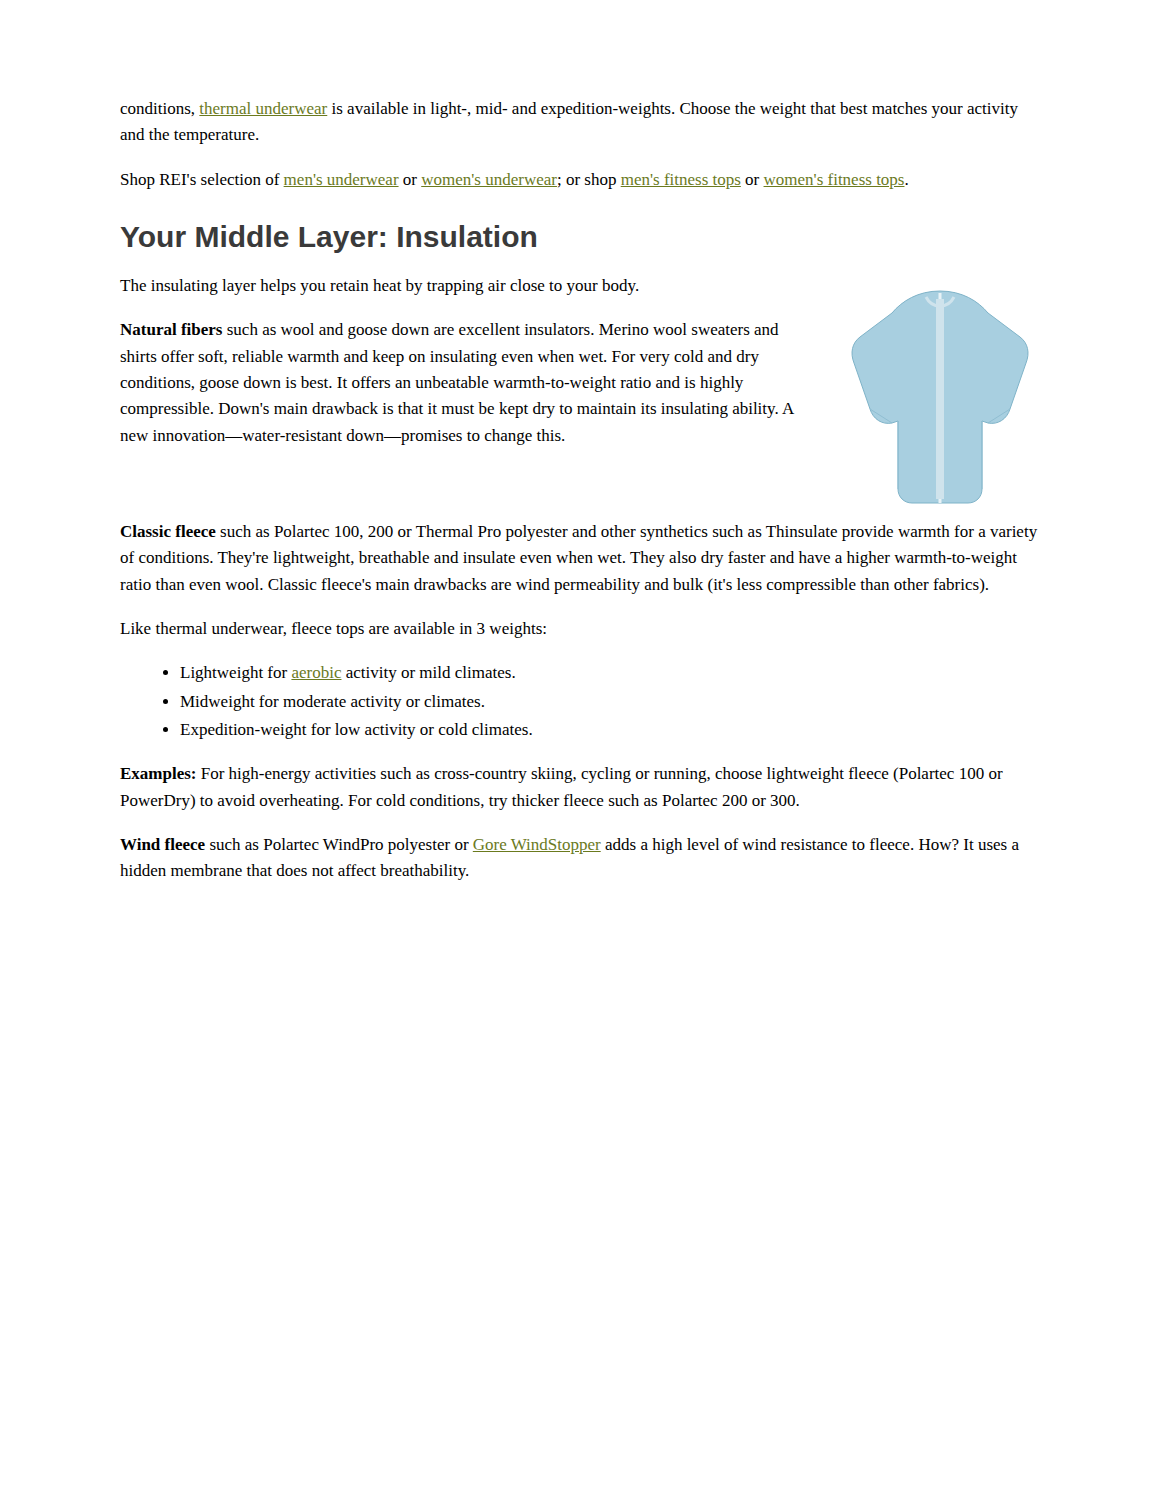conditions, thermal underwear is available in light-, mid- and expedition-weights. Choose the weight that best matches your activity and the temperature.
Shop REI's selection of men's underwear or women's underwear; or shop men's fitness tops or women's fitness tops.
Your Middle Layer: Insulation
The insulating layer helps you retain heat by trapping air close to your body.
Natural fibers such as wool and goose down are excellent insulators. Merino wool sweaters and shirts offer soft, reliable warmth and keep on insulating even when wet. For very cold and dry conditions, goose down is best. It offers an unbeatable warmth-to-weight ratio and is highly compressible. Down's main drawback is that it must be kept dry to maintain its insulating ability. A new innovation—water-resistant down—promises to change this.
Classic fleece such as Polartec 100, 200 or Thermal Pro polyester and other synthetics such as Thinsulate provide warmth for a variety of conditions. They're lightweight, breathable and insulate even when wet. They also dry faster and have a higher warmth-to-weight ratio than even wool. Classic fleece's main drawbacks are wind permeability and bulk (it's less compressible than other fabrics).
Like thermal underwear, fleece tops are available in 3 weights:
Lightweight for aerobic activity or mild climates.
Midweight for moderate activity or climates.
Expedition-weight for low activity or cold climates.
Examples: For high-energy activities such as cross-country skiing, cycling or running, choose lightweight fleece (Polartec 100 or PowerDry) to avoid overheating. For cold conditions, try thicker fleece such as Polartec 200 or 300.
Wind fleece such as Polartec WindPro polyester or Gore WindStopper adds a high level of wind resistance to fleece. How? It uses a hidden membrane that does not affect breathability.